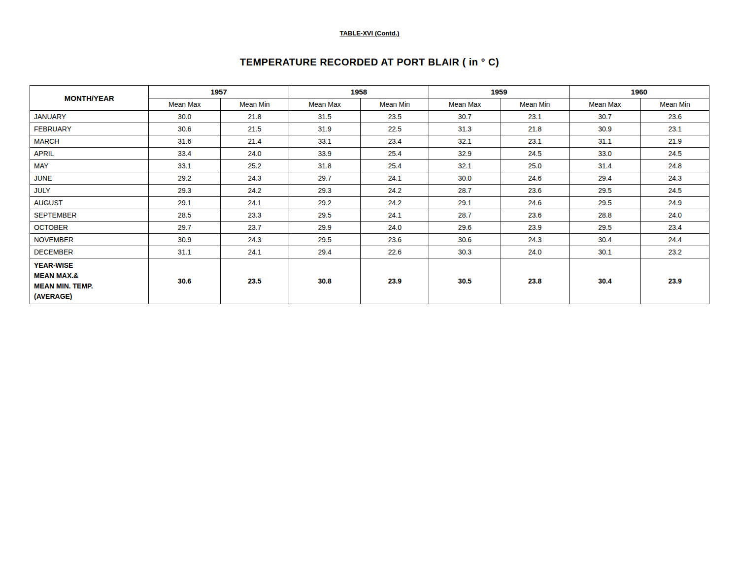TABLE-XVI (Contd.)
TEMPERATURE RECORDED AT PORT BLAIR ( in ° C)
| MONTH/YEAR | 1957 | 1958 | 1959 | 1960 |
| --- | --- | --- | --- | --- |
| Mean Max | Mean Min | Mean Max | Mean Min | Mean Max | Mean Min | Mean Max | Mean Min |
| JANUARY | 30.0 | 21.8 | 31.5 | 23.5 | 30.7 | 23.1 | 30.7 | 23.6 |
| FEBRUARY | 30.6 | 21.5 | 31.9 | 22.5 | 31.3 | 21.8 | 30.9 | 23.1 |
| MARCH | 31.6 | 21.4 | 33.1 | 23.4 | 32.1 | 23.1 | 31.1 | 21.9 |
| APRIL | 33.4 | 24.0 | 33.9 | 25.4 | 32.9 | 24.5 | 33.0 | 24.5 |
| MAY | 33.1 | 25.2 | 31.8 | 25.4 | 32.1 | 25.0 | 31.4 | 24.8 |
| JUNE | 29.2 | 24.3 | 29.7 | 24.1 | 30.0 | 24.6 | 29.4 | 24.3 |
| JULY | 29.3 | 24.2 | 29.3 | 24.2 | 28.7 | 23.6 | 29.5 | 24.5 |
| AUGUST | 29.1 | 24.1 | 29.2 | 24.2 | 29.1 | 24.6 | 29.5 | 24.9 |
| SEPTEMBER | 28.5 | 23.3 | 29.5 | 24.1 | 28.7 | 23.6 | 28.8 | 24.0 |
| OCTOBER | 29.7 | 23.7 | 29.9 | 24.0 | 29.6 | 23.9 | 29.5 | 23.4 |
| NOVEMBER | 30.9 | 24.3 | 29.5 | 23.6 | 30.6 | 24.3 | 30.4 | 24.4 |
| DECEMBER | 31.1 | 24.1 | 29.4 | 22.6 | 30.3 | 24.0 | 30.1 | 23.2 |
| YEAR-WISE MEAN MAX.& MEAN MIN. TEMP. (AVERAGE) | 30.6 | 23.5 | 30.8 | 23.9 | 30.5 | 23.8 | 30.4 | 23.9 |